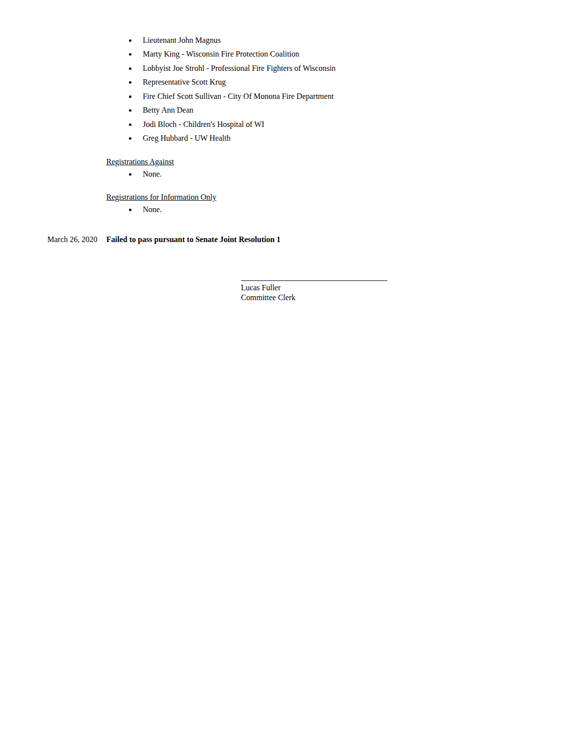Lieutenant John Magnus
Marty King - Wisconsin Fire Protection Coalition
Lobbyist Joe Strohl - Professional Fire Fighters of Wisconsin
Representative Scott Krug
Fire Chief Scott Sullivan - City Of Monona Fire Department
Betty Ann Dean
Jodi Bloch - Children's Hospital of WI
Greg Hubbard - UW Health
Registrations Against
None.
Registrations for Information Only
None.
March 26, 2020
Failed to pass pursuant to Senate Joint Resolution 1
Lucas Fuller
Committee Clerk